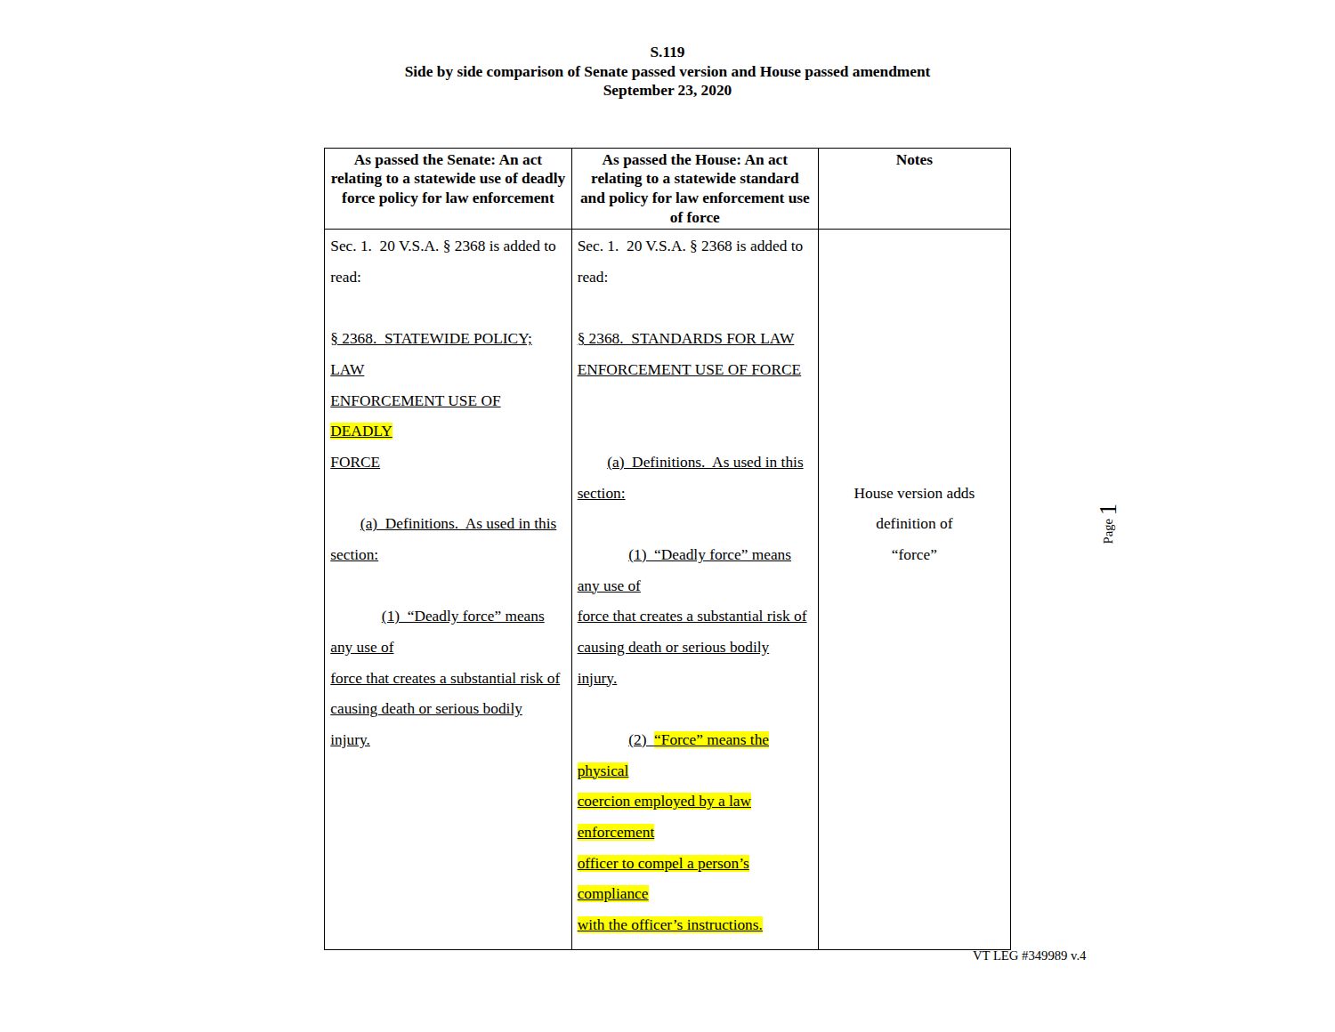S.119
Side by side comparison of Senate passed version and House passed amendment
September 23, 2020
| As passed the Senate: An act relating to a statewide use of deadly force policy for law enforcement | As passed the House: An act relating to a statewide standard and policy for law enforcement use of force | Notes |
| --- | --- | --- |
| Sec. 1. 20 V.S.A. § 2368 is added to read: § 2368. STATEWIDE POLICY; LAW ENFORCEMENT USE OF DEADLY FORCE (a) Definitions. As used in this section: (1) “Deadly force” means any use of force that creates a substantial risk of causing death or serious bodily injury. | Sec. 1. 20 V.S.A. § 2368 is added to read: § 2368. STANDARDS FOR LAW ENFORCEMENT USE OF FORCE (a) Definitions. As used in this section: (1) “Deadly force” means any use of force that creates a substantial risk of causing death or serious bodily injury. (2) “Force” means the physical coercion employed by a law enforcement officer to compel a person’s compliance with the officer’s instructions. | House version adds definition of “force” |
Page 1
VT LEG #349989 v.4